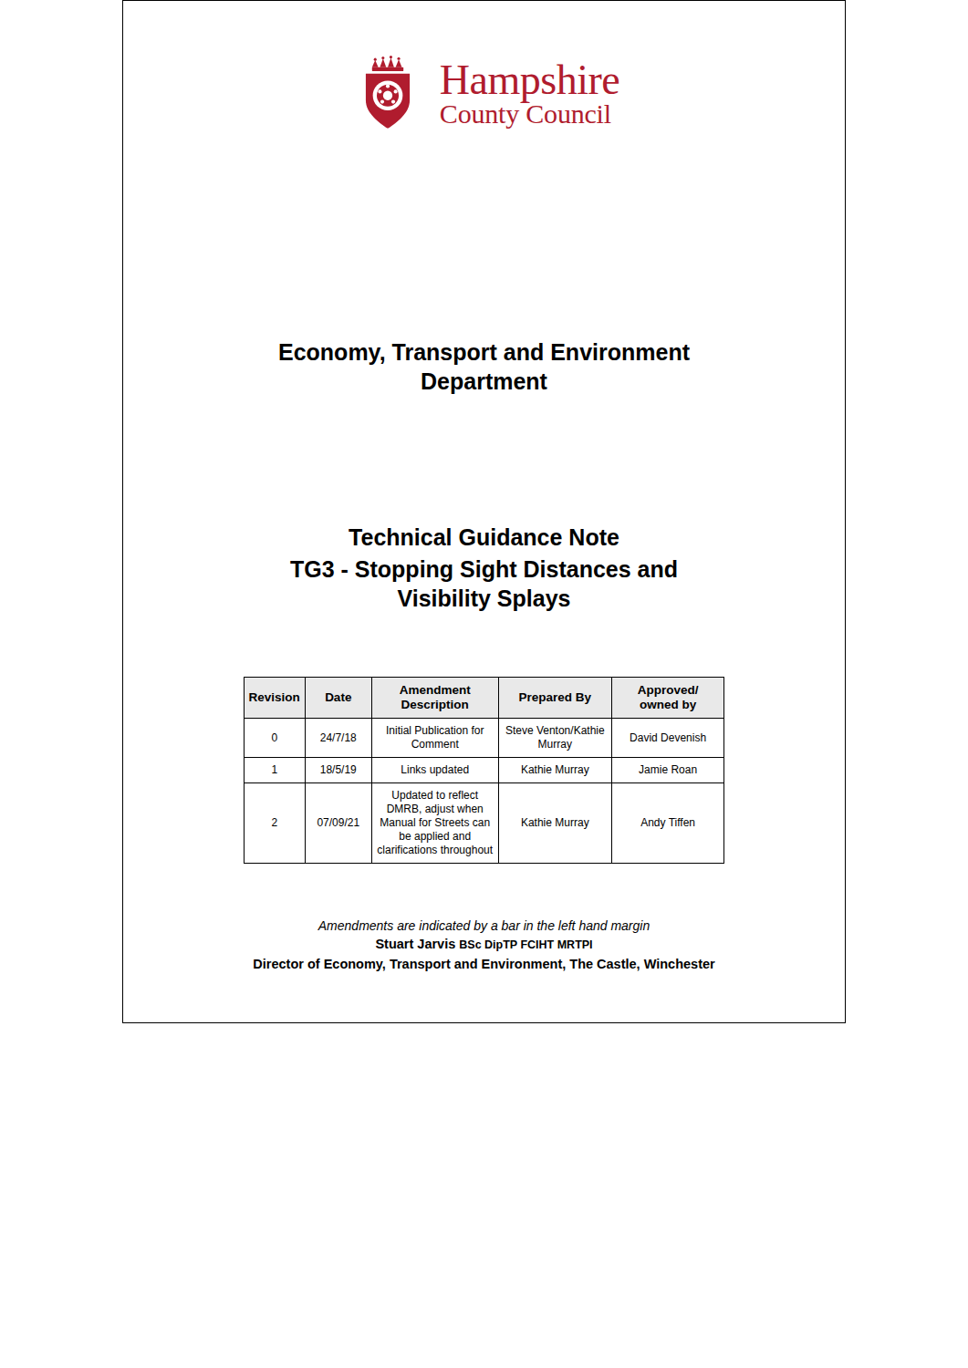Hampshire
County Council
Economy, Transport and Environment
Department
Technical Guidance Note TG3 - Stopping Sight Distances and
Visibility Splays
| Revision | Date | Amendment Description | Prepared By | Approved/ owned by |
| --- | --- | --- | --- | --- |
| 0 | 24/7/18 | Initial Publication for Comment | Steve Venton/Kathie Murray | David Devenish |
| 1 | 18/5/19 | Links updated | Kathie Murray | Jamie Roan |
| 2 | 07/09/21 | Updated to reflect DMRB, adjust when Manual for Streets can be applied and clarifications throughout | Kathie Murray | Andy Tiffen |
Amendments are indicated by a bar in the left hand margin
Stuart Jarvis BSc DipTP FCIHT MRTPI
Director of Economy, Transport and Environment, The Castle, Winchester